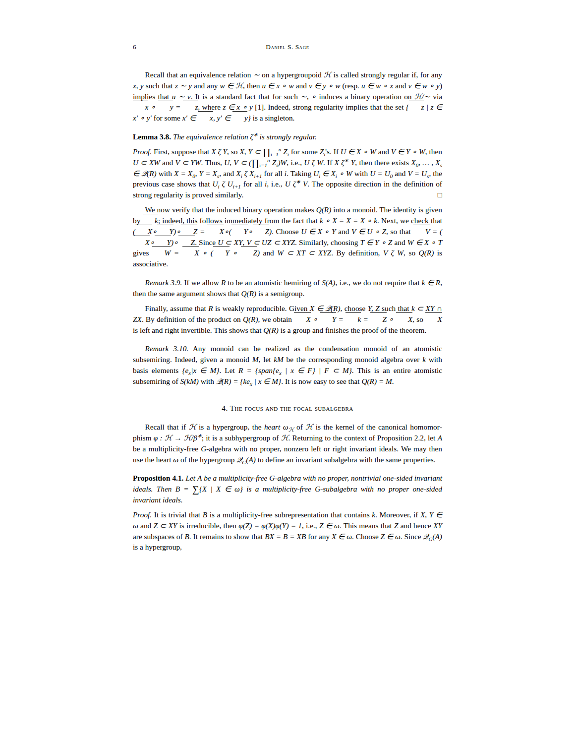6 Daniel S. Sage
Recall that an equivalence relation ∼ on a hypergroupoid ℋ is called strongly regular if, for any x, y such that z ∼ y and any w ∈ ℋ, then u ∈ x ∘ w and v ∈ y ∘ w (resp. u ∈ w ∘ x and v ∈ w ∘ y) implies that u ∼ v. It is a standard fact that for such ∼, ∘ induces a binary operation on ℋ/∼ via x ∘ y = z, where z ∈ x ∘ y [1]. Indeed, strong regularity implies that the set {z | z ∈ x′ ∘ y′ for some x′ ∈ x, y′ ∈ y} is a singleton.
Lemma 3.8. The equivalence relation ζ∗ is strongly regular.
Proof. First, suppose that X ζ Y, so X, Y ⊂ ∏i=1n Zi for some Zi's. If U ∈ X ∘ W and V ∈ Y ∘ W, then U ⊂ XW and V ⊂ YW. Thus, U, V ⊂ (∏i=1n Zi)W, i.e., U ζ W. If X ζ∗ Y, then there exists X0, … , Xs ∈ 𝒬(R) with X = X0, Y = Xs, and Xi ζ Xi+1 for all i. Taking Ui ∈ Xi ∘ W with U = U0 and V = Us, the previous case shows that Ui ζ Ui+1 for all i, i.e., U ζ∗ V. The opposite direction in the definition of strong regularity is proved similarly. □
We now verify that the induced binary operation makes Q(R) into a monoid. The identity is given by k; indeed, this follows immediately from the fact that k ∘ X = X = X ∘ k. Next, we check that (X∘Y)∘Z = X∘(Y∘Z). Choose U ∈ X ∘ Y and V ∈ U ∘ Z, so that V = (X∘Y)∘Z. Since U ⊂ XY, V ⊂ UZ ⊂ XYZ. Similarly, choosing T ∈ Y ∘ Z and W ∈ X ∘ T gives W = X ∘ (Y ∘ Z) and W ⊂ XT ⊂ XYZ. By definition, V ζ W, so Q(R) is associative.
Remark 3.9. If we allow R to be an atomistic hemiring of S(A), i.e., we do not require that k ∈ R, then the same argument shows that Q(R) is a semigroup.
Finally, assume that R is weakly reproducible. Given X ∈ 𝒬(R), choose Y, Z such that k ⊂ XY ∩ ZX. By definition of the product on Q(R), we obtain X ∘ Y = k = Z ∘ X, so X is left and right invertible. This shows that Q(R) is a group and finishes the proof of the theorem.
Remark 3.10. Any monoid can be realized as the condensation monoid of an atomistic subsemiring. Indeed, given a monoid M, let kM be the corresponding monoid algebra over k with basis elements {ex|x ∈ M}. Let R = {span{ex | x ∈ F} | F ⊂ M}. This is an entire atomistic subsemiring of S(kM) with 𝒬(R) = {kex | x ∈ M}. It is now easy to see that Q(R) = M.
4. The focus and the focal subalgebra
Recall that if ℋ is a hypergroup, the heart ωℋ of ℋ is the kernel of the canonical homomorphism φ : ℋ → ℋ/β∗; it is a subhypergroup of ℋ. Returning to the context of Proposition 2.2, let A be a multiplicity-free G-algebra with no proper, nonzero left or right invariant ideals. We may then use the heart ω of the hypergroup 𝒬G(A) to define an invariant subalgebra with the same properties.
Proposition 4.1. Let A be a multiplicity-free G-algebra with no proper, nontrivial one-sided invariant ideals. Then B = ∑{X | X ∈ ω} is a multiplicity-free G-subalgebra with no proper one-sided invariant ideals.
Proof. It is trivial that B is a multiplicity-free subrepresentation that contains k. Moreover, if X, Y ∈ ω and Z ⊂ XY is irreducible, then φ(Z) = φ(X)φ(Y) = 1, i.e., Z ∈ ω. This means that Z and hence XY are subspaces of B. It remains to show that BX = B = XB for any X ∈ ω. Choose Z ∈ ω. Since 𝒬G(A) is a hypergroup,